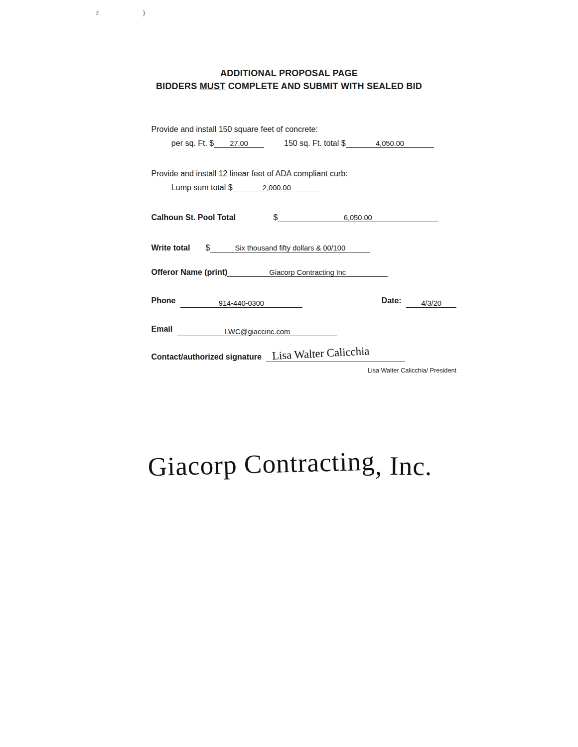r )
ADDITIONAL PROPOSAL PAGE
BIDDERS MUST COMPLETE AND SUBMIT WITH SEALED BID
Provide and install 150 square feet of concrete:
per sq. Ft. $27.00 150 sq. Ft. total $4,050.00
Provide and install 12 linear feet of ADA compliant curb:
Lump sum total $2,000.00
Calhoun St. Pool Total $6,050.00
Write total $Six thousand fifty dollars & 00/100
Offeror Name (print) Giacorp Contracting Inc
Phone 914-440-0300 Date: 4/3/20
Email LWC@giaccinc.com
Contact/authorized signature Lisa Walter Calicchia
Lisa Walter Calicchia/ President
Giacorp Contracting, Inc.